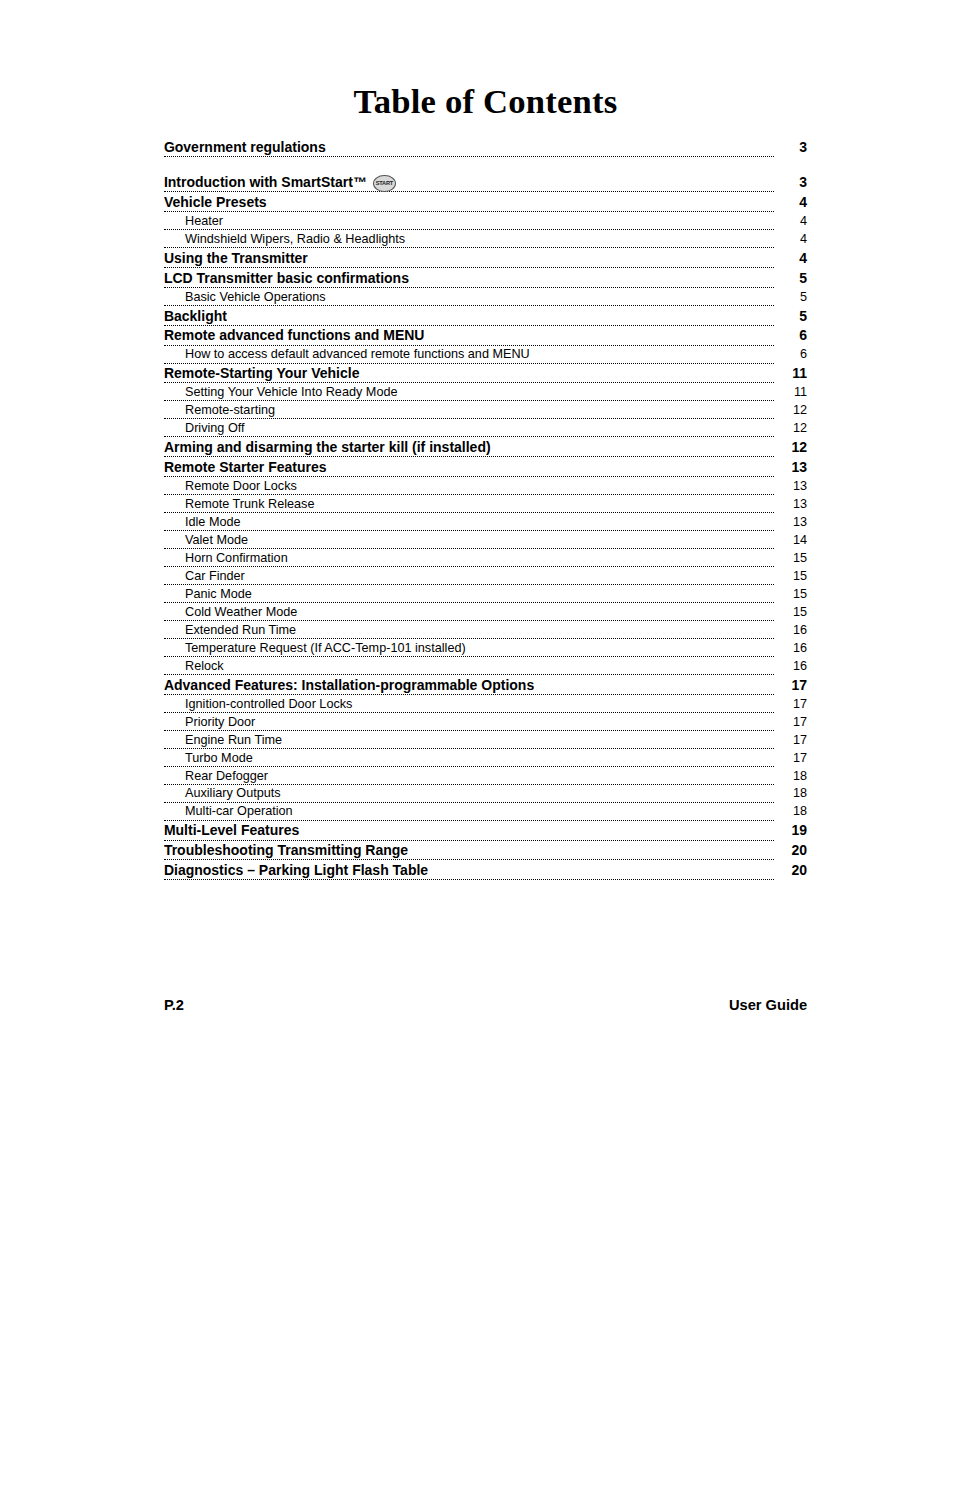Table of Contents
| Government regulations | 3 |
| Introduction with SmartStart™ START | 3 |
| Vehicle Presets | 4 |
| Heater | 4 |
| Windshield Wipers, Radio & Headlights | 4 |
| Using the Transmitter | 4 |
| LCD Transmitter basic confirmations | 5 |
| Basic Vehicle Operations | 5 |
| Backlight | 5 |
| Remote advanced functions and MENU | 6 |
| How to access default advanced remote functions and MENU | 6 |
| Remote-Starting Your Vehicle | 11 |
| Setting Your Vehicle Into Ready Mode | 11 |
| Remote-starting | 12 |
| Driving Off | 12 |
| Arming and disarming the starter kill (if installed) | 12 |
| Remote Starter Features | 13 |
| Remote Door Locks | 13 |
| Remote Trunk Release | 13 |
| Idle Mode | 13 |
| Valet Mode | 14 |
| Horn Confirmation | 15 |
| Car Finder | 15 |
| Panic Mode | 15 |
| Cold Weather Mode | 15 |
| Extended Run Time | 16 |
| Temperature Request (If ACC-Temp-101 installed) | 16 |
| Relock | 16 |
| Advanced Features: Installation-programmable Options | 17 |
| Ignition-controlled Door Locks | 17 |
| Priority Door | 17 |
| Engine Run Time | 17 |
| Turbo Mode | 17 |
| Rear Defogger | 18 |
| Auxiliary Outputs | 18 |
| Multi-car Operation | 18 |
| Multi-Level Features | 19 |
| Troubleshooting Transmitting Range | 20 |
| Diagnostics – Parking Light Flash Table | 20 |
P.2 User Guide